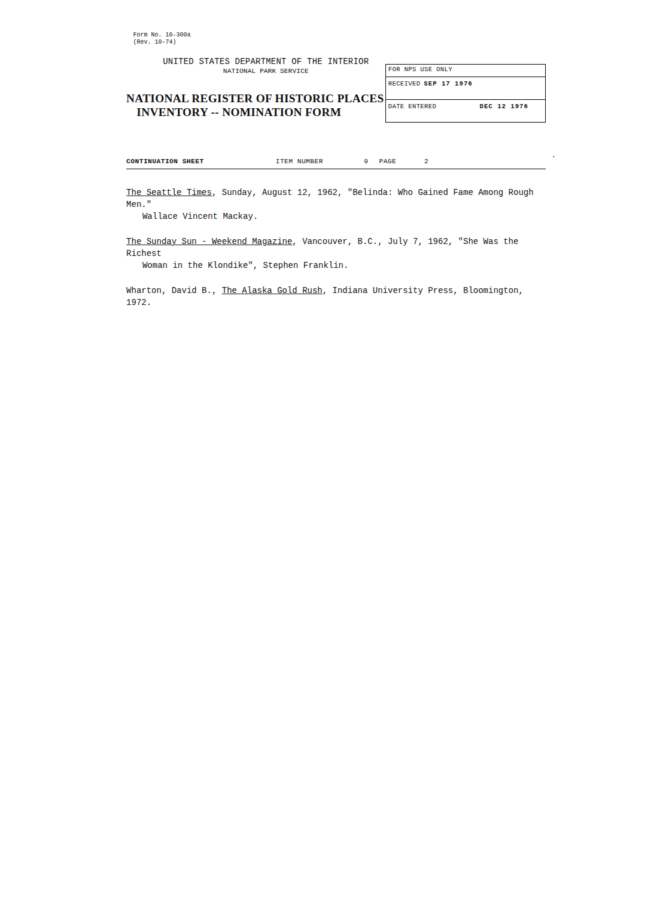Form No. 10-300a
(Rev. 10-74)
UNITED STATES DEPARTMENT OF THE INTERIOR
NATIONAL PARK SERVICE
NATIONAL REGISTER OF HISTORIC PLACES INVENTORY -- NOMINATION FORM
FOR NPS USE ONLY
RECEIVED SEP 17 1976
DATE ENTERED DEC 12 1976
.
CONTINUATION SHEET ITEM NUMBER 9 PAGE 2
The Seattle Times, Sunday, August 12, 1962, "Belinda: Who Gained Fame Among Rough Men." Wallace Vincent Mackay.
The Sunday Sun - Weekend Magazine, Vancouver, B.C., July 7, 1962, "She Was the Richest Woman in the Klondike", Stephen Franklin.
Wharton, David B., The Alaska Gold Rush, Indiana University Press, Bloomington, 1972.